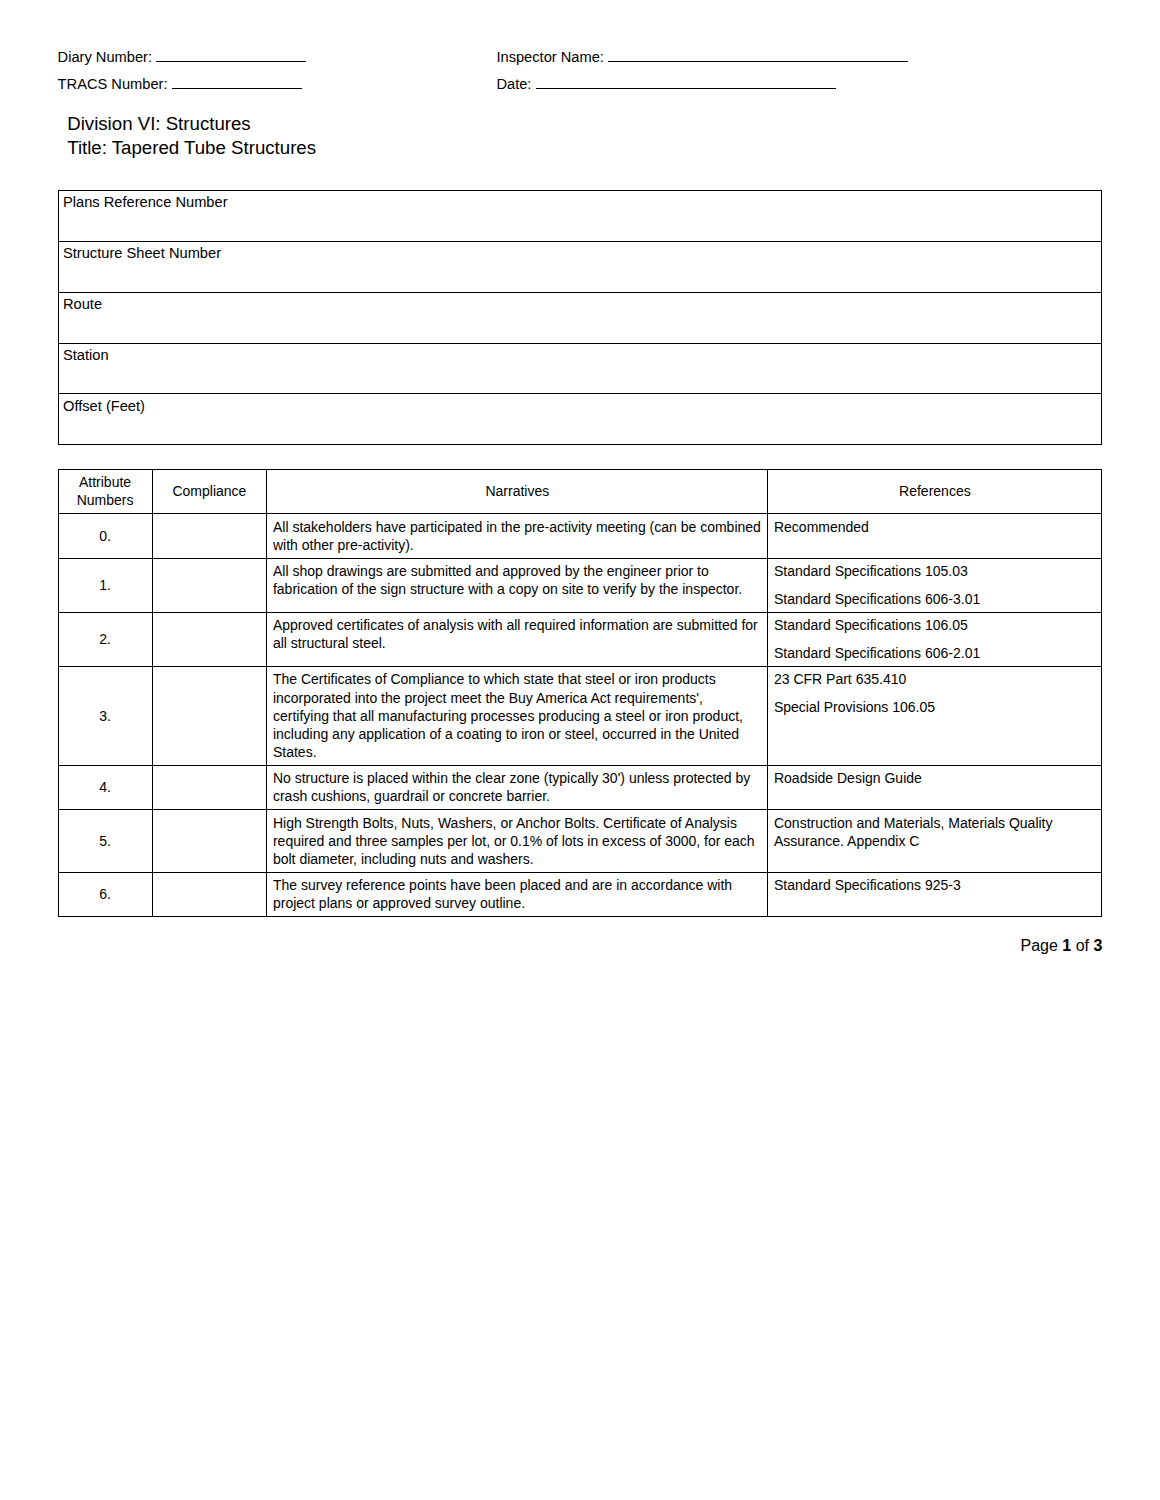Diary Number:
Inspector Name:
TRACS Number:
Date:
Division VI: Structures
Title: Tapered Tube Structures
| Plans Reference Number |
| Structure Sheet Number |
| Route |
| Station |
| Offset (Feet) |
| Attribute Numbers | Compliance | Narratives | References |
| --- | --- | --- | --- |
| 0. | | All stakeholders have participated in the pre-activity meeting (can be combined with other pre-activity). | Recommended |
| 1. | | All shop drawings are submitted and approved by the engineer prior to fabrication of the sign structure with a copy on site to verify by the inspector. | Standard Specifications 105.03 Standard Specifications 606-3.01 |
| 2. | | Approved certificates of analysis with all required information are submitted for all structural steel. | Standard Specifications 106.05 Standard Specifications 606-2.01 |
| 3. | | The Certificates of Compliance to which state that steel or iron products incorporated into the project meet the Buy America Act requirements', certifying that all manufacturing processes producing a steel or iron product, including any application of a coating to iron or steel, occurred in the United States. | 23 CFR Part 635.410 Special Provisions 106.05 |
| 4. | | No structure is placed within the clear zone (typically 30') unless protected by crash cushions, guardrail or concrete barrier. | Roadside Design Guide |
| 5. | | High Strength Bolts, Nuts, Washers, or Anchor Bolts. Certificate of Analysis required and three samples per lot, or 0.1% of lots in excess of 3000, for each bolt diameter, including nuts and washers. | Construction and Materials, Materials Quality Assurance. Appendix C |
| 6. | | The survey reference points have been placed and are in accordance with project plans or approved survey outline. | Standard Specifications 925-3 |
Page 1 of 3